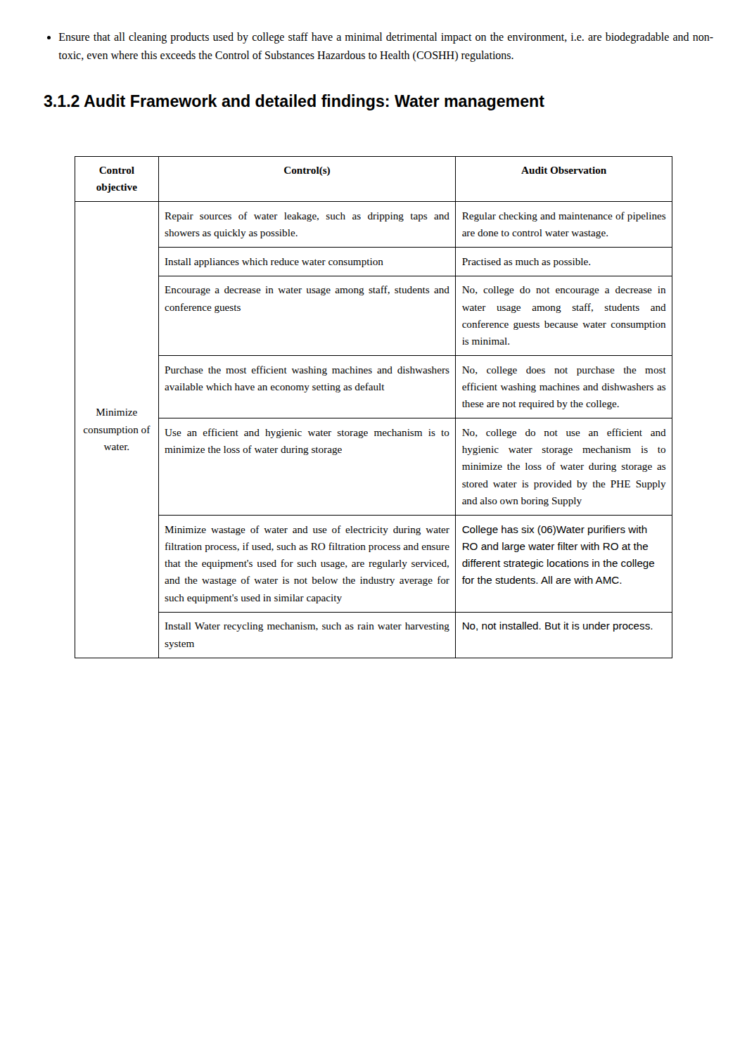Ensure that all cleaning products used by college staff have a minimal detrimental impact on the environment, i.e. are biodegradable and non-toxic, even where this exceeds the Control of Substances Hazardous to Health (COSHH) regulations.
3.1.2 Audit Framework and detailed findings: Water management
| Control objective | Control(s) | Audit Observation |
| --- | --- | --- |
| Minimize consumption of water. | Repair sources of water leakage, such as dripping taps and showers as quickly as possible. | Regular checking and maintenance of pipelines are done to control water wastage. |
| Install appliances which reduce water consumption | Practised as much as possible. |
| Encourage a decrease in water usage among staff, students and conference guests | No, college do not encourage a decrease in water usage among staff, students and conference guests because water consumption is minimal. |
| Purchase the most efficient washing machines and dishwashers available which have an economy setting as default | No, college does not purchase the most efficient washing machines and dishwashers as these are not required by the college. |
| Use an efficient and hygienic water storage mechanism is to minimize the loss of water during storage | No, college do not use an efficient and hygienic water storage mechanism is to minimize the loss of water during storage as stored water is provided by the PHE Supply and also own boring Supply |
| Minimize wastage of water and use of electricity during water filtration process, if used, such as RO filtration process and ensure that the equipment's used for such usage, are regularly serviced, and the wastage of water is not below the industry average for such equipment's used in similar capacity | College has six (06)Water purifiers with RO and large water filter with RO at the different strategic locations in the college for the students. All are with AMC. |
| Install Water recycling mechanism, such as rain water harvesting system | No, not installed. But it is under process. |